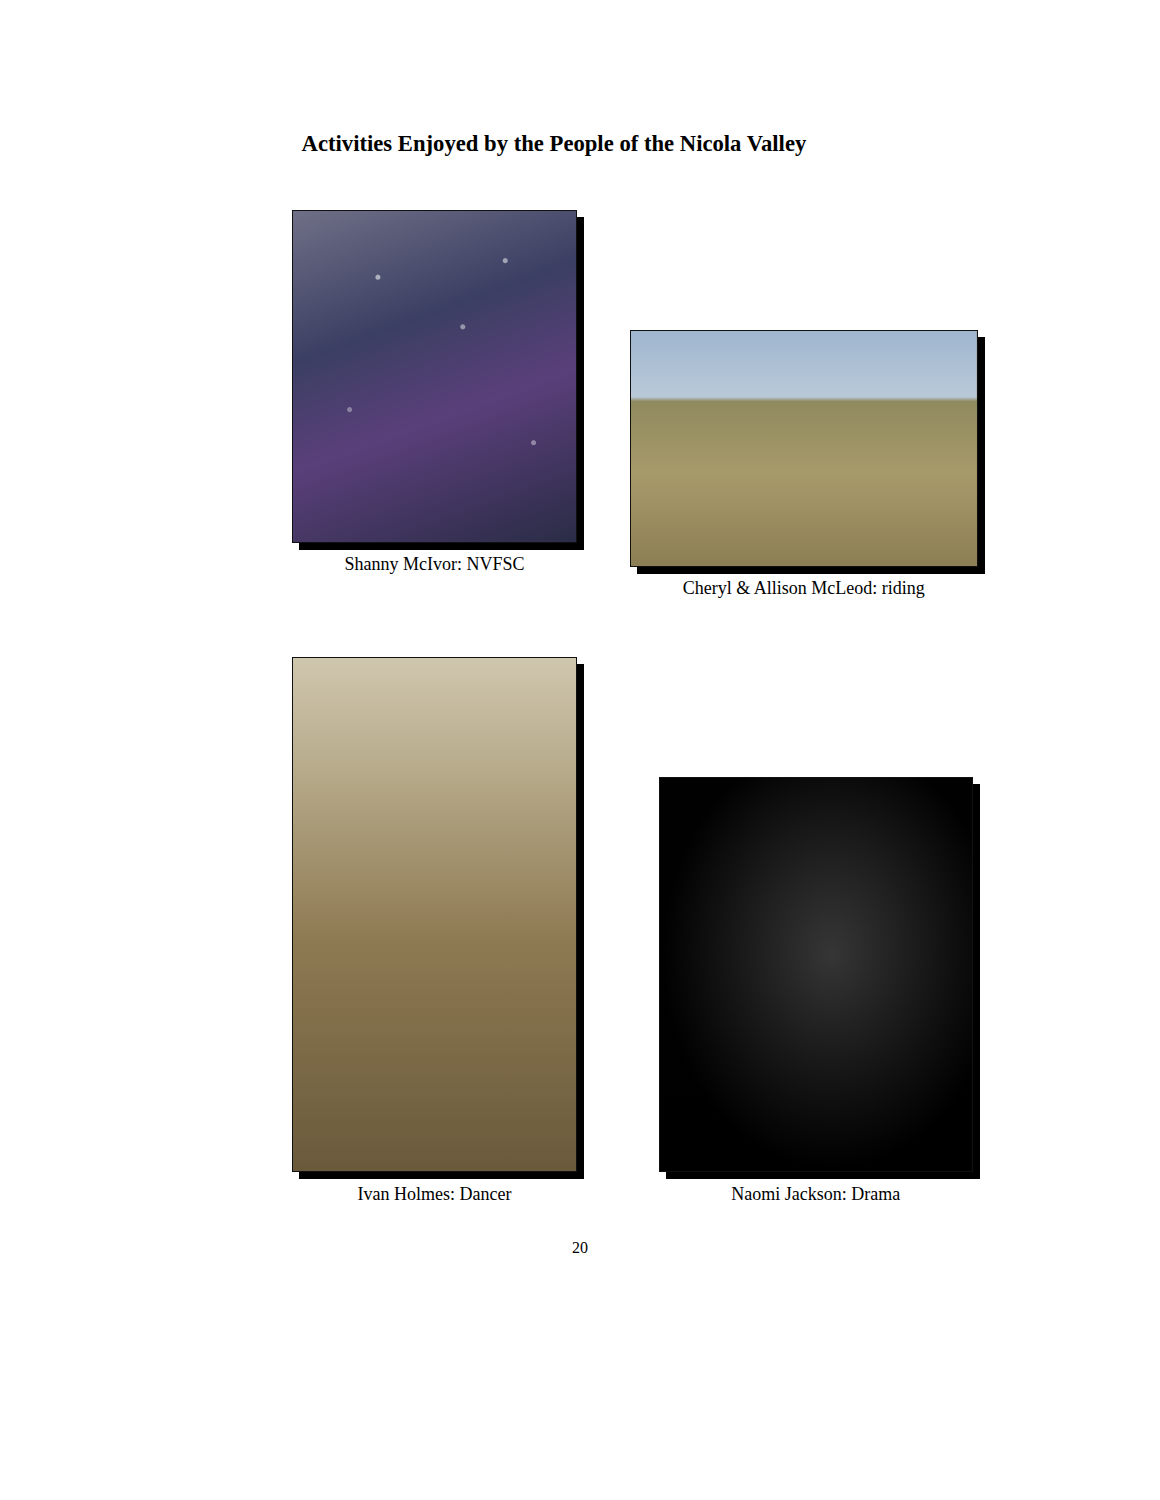Activities Enjoyed by the People of the Nicola Valley
Shanny McIvor: NVFSC
Cheryl & Allison McLeod: riding
Ivan Holmes: Dancer
Naomi Jackson: Drama
20